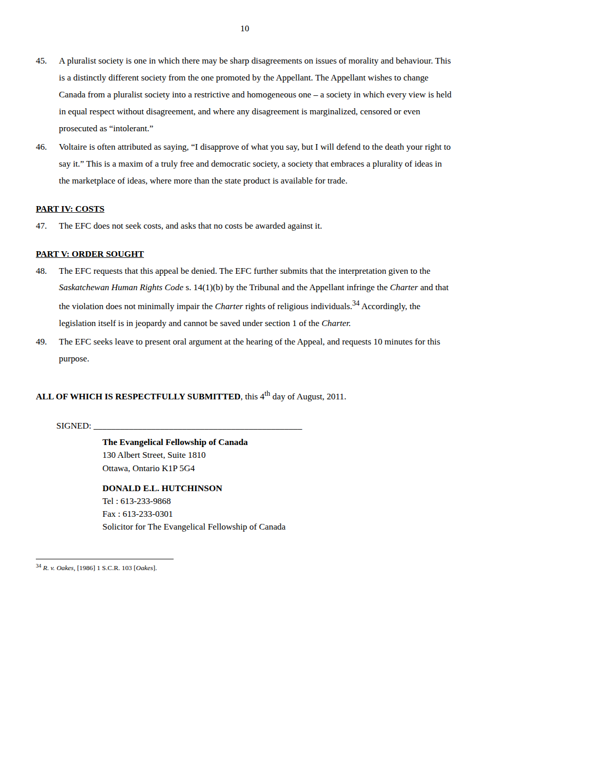10
45. A pluralist society is one in which there may be sharp disagreements on issues of morality and behaviour. This is a distinctly different society from the one promoted by the Appellant. The Appellant wishes to change Canada from a pluralist society into a restrictive and homogeneous one – a society in which every view is held in equal respect without disagreement, and where any disagreement is marginalized, censored or even prosecuted as “intolerant.”
46. Voltaire is often attributed as saying, “I disapprove of what you say, but I will defend to the death your right to say it.” This is a maxim of a truly free and democratic society, a society that embraces a plurality of ideas in the marketplace of ideas, where more than the state product is available for trade.
PART IV: COSTS
47. The EFC does not seek costs, and asks that no costs be awarded against it.
PART V: ORDER SOUGHT
48. The EFC requests that this appeal be denied. The EFC further submits that the interpretation given to the Saskatchewan Human Rights Code s. 14(1)(b) by the Tribunal and the Appellant infringe the Charter and that the violation does not minimally impair the Charter rights of religious individuals.34 Accordingly, the legislation itself is in jeopardy and cannot be saved under section 1 of the Charter.
49. The EFC seeks leave to present oral argument at the hearing of the Appeal, and requests 10 minutes for this purpose.
ALL OF WHICH IS RESPECTFULLY SUBMITTED, this 4th day of August, 2011.
SIGNED: _______________________________________________
The Evangelical Fellowship of Canada
130 Albert Street, Suite 1810
Ottawa, Ontario K1P 5G4
DONALD E.L. HUTCHINSON
Tel : 613-233-9868
Fax : 613-233-0301
Solicitor for The Evangelical Fellowship of Canada
34 R. v. Oakes, [1986] 1 S.C.R. 103 [Oakes].